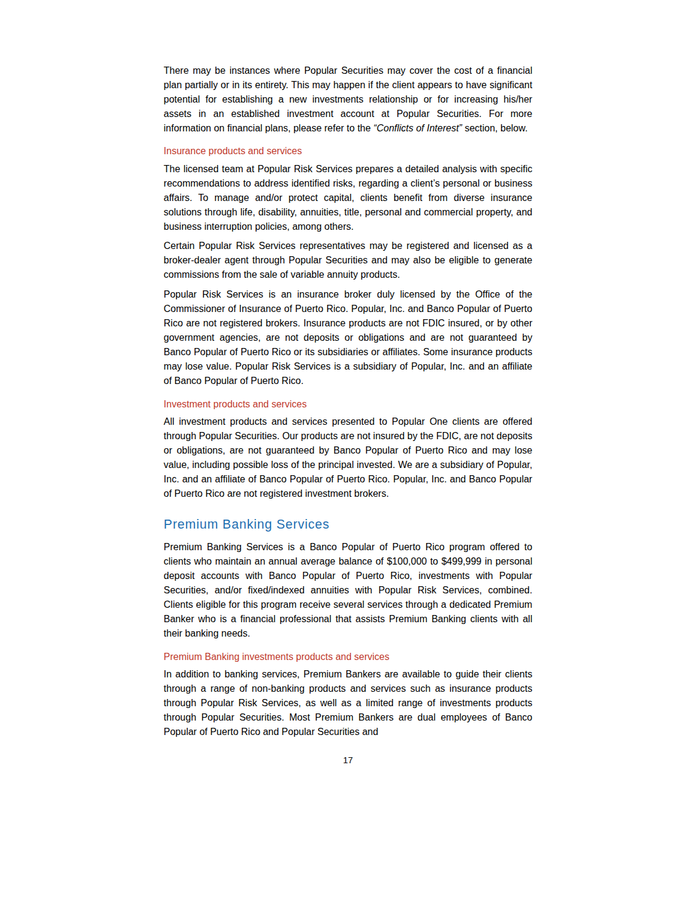There may be instances where Popular Securities may cover the cost of a financial plan partially or in its entirety. This may happen if the client appears to have significant potential for establishing a new investments relationship or for increasing his/her assets in an established investment account at Popular Securities. For more information on financial plans, please refer to the “Conflicts of Interest” section, below.
Insurance products and services
The licensed team at Popular Risk Services prepares a detailed analysis with specific recommendations to address identified risks, regarding a client’s personal or business affairs. To manage and/or protect capital, clients benefit from diverse insurance solutions through life, disability, annuities, title, personal and commercial property, and business interruption policies, among others.
Certain Popular Risk Services representatives may be registered and licensed as a broker-dealer agent through Popular Securities and may also be eligible to generate commissions from the sale of variable annuity products.
Popular Risk Services is an insurance broker duly licensed by the Office of the Commissioner of Insurance of Puerto Rico. Popular, Inc. and Banco Popular of Puerto Rico are not registered brokers. Insurance products are not FDIC insured, or by other government agencies, are not deposits or obligations and are not guaranteed by Banco Popular of Puerto Rico or its subsidiaries or affiliates. Some insurance products may lose value. Popular Risk Services is a subsidiary of Popular, Inc. and an affiliate of Banco Popular of Puerto Rico.
Investment products and services
All investment products and services presented to Popular One clients are offered through Popular Securities. Our products are not insured by the FDIC, are not deposits or obligations, are not guaranteed by Banco Popular of Puerto Rico and may lose value, including possible loss of the principal invested. We are a subsidiary of Popular, Inc. and an affiliate of Banco Popular of Puerto Rico. Popular, Inc. and Banco Popular of Puerto Rico are not registered investment brokers.
Premium Banking Services
Premium Banking Services is a Banco Popular of Puerto Rico program offered to clients who maintain an annual average balance of $100,000 to $499,999 in personal deposit accounts with Banco Popular of Puerto Rico, investments with Popular Securities, and/or fixed/indexed annuities with Popular Risk Services, combined. Clients eligible for this program receive several services through a dedicated Premium Banker who is a financial professional that assists Premium Banking clients with all their banking needs.
Premium Banking investments products and services
In addition to banking services, Premium Bankers are available to guide their clients through a range of non-banking products and services such as insurance products through Popular Risk Services, as well as a limited range of investments products through Popular Securities. Most Premium Bankers are dual employees of Banco Popular of Puerto Rico and Popular Securities and
17